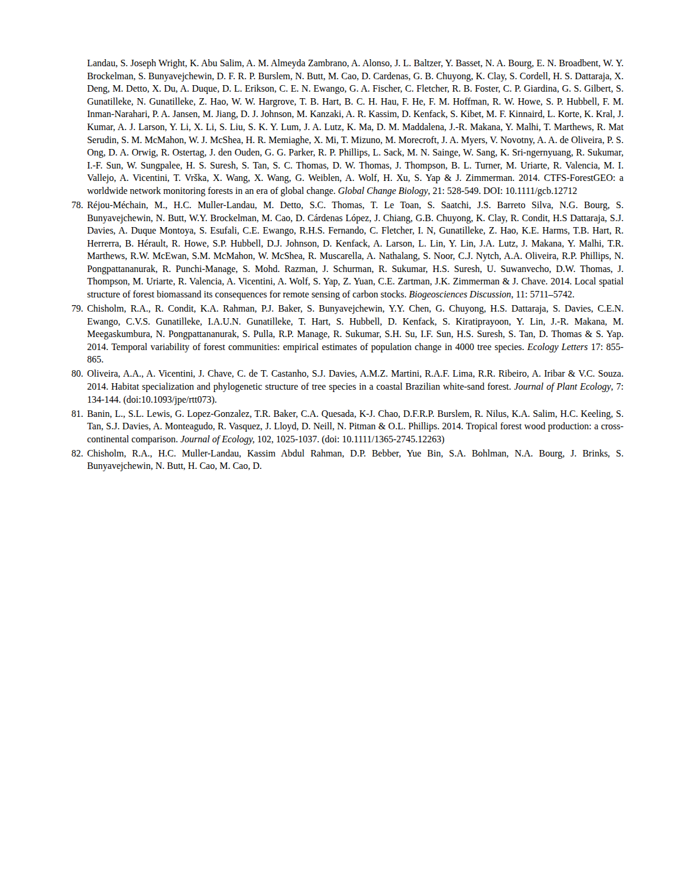Landau, S. Joseph Wright, K. Abu Salim, A. M. Almeyda Zambrano, A. Alonso, J. L. Baltzer, Y. Basset, N. A. Bourg, E. N. Broadbent, W. Y. Brockelman, S. Bunyavejchewin, D. F. R. P. Burslem, N. Butt, M. Cao, D. Cardenas, G. B. Chuyong, K. Clay, S. Cordell, H. S. Dattaraja, X. Deng, M. Detto, X. Du, A. Duque, D. L. Erikson, C. E. N. Ewango, G. A. Fischer, C. Fletcher, R. B. Foster, C. P. Giardina, G. S. Gilbert, S. Gunatilleke, N. Gunatilleke, Z. Hao, W. W. Hargrove, T. B. Hart, B. C. H. Hau, F. He, F. M. Hoffman, R. W. Howe, S. P. Hubbell, F. M. Inman-Narahari, P. A. Jansen, M. Jiang, D. J. Johnson, M. Kanzaki, A. R. Kassim, D. Kenfack, S. Kibet, M. F. Kinnaird, L. Korte, K. Kral, J. Kumar, A. J. Larson, Y. Li, X. Li, S. Liu, S. K. Y. Lum, J. A. Lutz, K. Ma, D. M. Maddalena, J.-R. Makana, Y. Malhi, T. Marthews, R. Mat Serudin, S. M. McMahon, W. J. McShea, H. R. Memiaghe, X. Mi, T. Mizuno, M. Morecroft, J. A. Myers, V. Novotny, A. A. de Oliveira, P. S. Ong, D. A. Orwig, R. Ostertag, J. den Ouden, G. G. Parker, R. P. Phillips, L. Sack, M. N. Sainge, W. Sang, K. Sri-ngernyuang, R. Sukumar, I.-F. Sun, W. Sungpalee, H. S. Suresh, S. Tan, S. C. Thomas, D. W. Thomas, J. Thompson, B. L. Turner, M. Uriarte, R. Valencia, M. I. Vallejo, A. Vicentini, T. Vrška, X. Wang, X. Wang, G. Weiblen, A. Wolf, H. Xu, S. Yap & J. Zimmerman. 2014. CTFS-ForestGEO: a worldwide network monitoring forests in an era of global change. Global Change Biology, 21: 528-549. DOI: 10.1111/gcb.12712
78. Réjou-Méchain, M., H.C. Muller-Landau, M. Detto, S.C. Thomas, T. Le Toan, S. Saatchi, J.S. Barreto Silva, N.G. Bourg, S. Bunyavejchewin, N. Butt, W.Y. Brockelman, M. Cao, D. Cárdenas López, J. Chiang, G.B. Chuyong, K. Clay, R. Condit, H.S Dattaraja, S.J. Davies, A. Duque Montoya, S. Esufali, C.E. Ewango, R.H.S. Fernando, C. Fletcher, I. N, Gunatilleke, Z. Hao, K.E. Harms, T.B. Hart, R. Herrerra, B. Hérault, R. Howe, S.P. Hubbell, D.J. Johnson, D. Kenfack, A. Larson, L. Lin, Y. Lin, J.A. Lutz, J. Makana, Y. Malhi, T.R. Marthews, R.W. McEwan, S.M. McMahon, W. McShea, R. Muscarella, A. Nathalang, S. Noor, C.J. Nytch, A.A. Oliveira, R.P. Phillips, N. Pongpattananurak, R. Punchi-Manage, S. Mohd. Razman, J. Schurman, R. Sukumar, H.S. Suresh, U. Suwanvecho, D.W. Thomas, J. Thompson, M. Uriarte, R. Valencia, A. Vicentini, A. Wolf, S. Yap, Z. Yuan, C.E. Zartman, J.K. Zimmerman & J. Chave. 2014. Local spatial structure of forest biomassand its consequences for remote sensing of carbon stocks. Biogeosciences Discussion, 11: 5711–5742.
79. Chisholm, R.A., R. Condit, K.A. Rahman, P.J. Baker, S. Bunyavejchewin, Y.Y. Chen, G. Chuyong, H.S. Dattaraja, S. Davies, C.E.N. Ewango, C.V.S. Gunatilleke, I.A.U.N. Gunatilleke, T. Hart, S. Hubbell, D. Kenfack, S. Kiratiprayoon, Y. Lin, J.-R. Makana, M. Meegaskumbura, N. Pongpattananurak, S. Pulla, R.P. Manage, R. Sukumar, S.H. Su, I.F. Sun, H.S. Suresh, S. Tan, D. Thomas & S. Yap. 2014. Temporal variability of forest communities: empirical estimates of population change in 4000 tree species. Ecology Letters 17: 855-865.
80. Oliveira, A.A., A. Vicentini, J. Chave, C. de T. Castanho, S.J. Davies, A.M.Z. Martini, R.A.F. Lima, R.R. Ribeiro, A. Iribar & V.C. Souza. 2014. Habitat specialization and phylogenetic structure of tree species in a coastal Brazilian white-sand forest. Journal of Plant Ecology, 7: 134-144. (doi:10.1093/jpe/rtt073).
81. Banin, L., S.L. Lewis, G. Lopez-Gonzalez, T.R. Baker, C.A. Quesada, K-J. Chao, D.F.R.P. Burslem, R. Nilus, K.A. Salim, H.C. Keeling, S. Tan, S.J. Davies, A. Monteagudo, R. Vasquez, J. Lloyd, D. Neill, N. Pitman & O.L. Phillips. 2014. Tropical forest wood production: a cross-continental comparison. Journal of Ecology, 102, 1025-1037. (doi: 10.1111/1365-2745.12263)
82. Chisholm, R.A., H.C. Muller-Landau, Kassim Abdul Rahman, D.P. Bebber, Yue Bin, S.A. Bohlman, N.A. Bourg, J. Brinks, S. Bunyavejchewin, N. Butt, H. Cao, M. Cao, D.